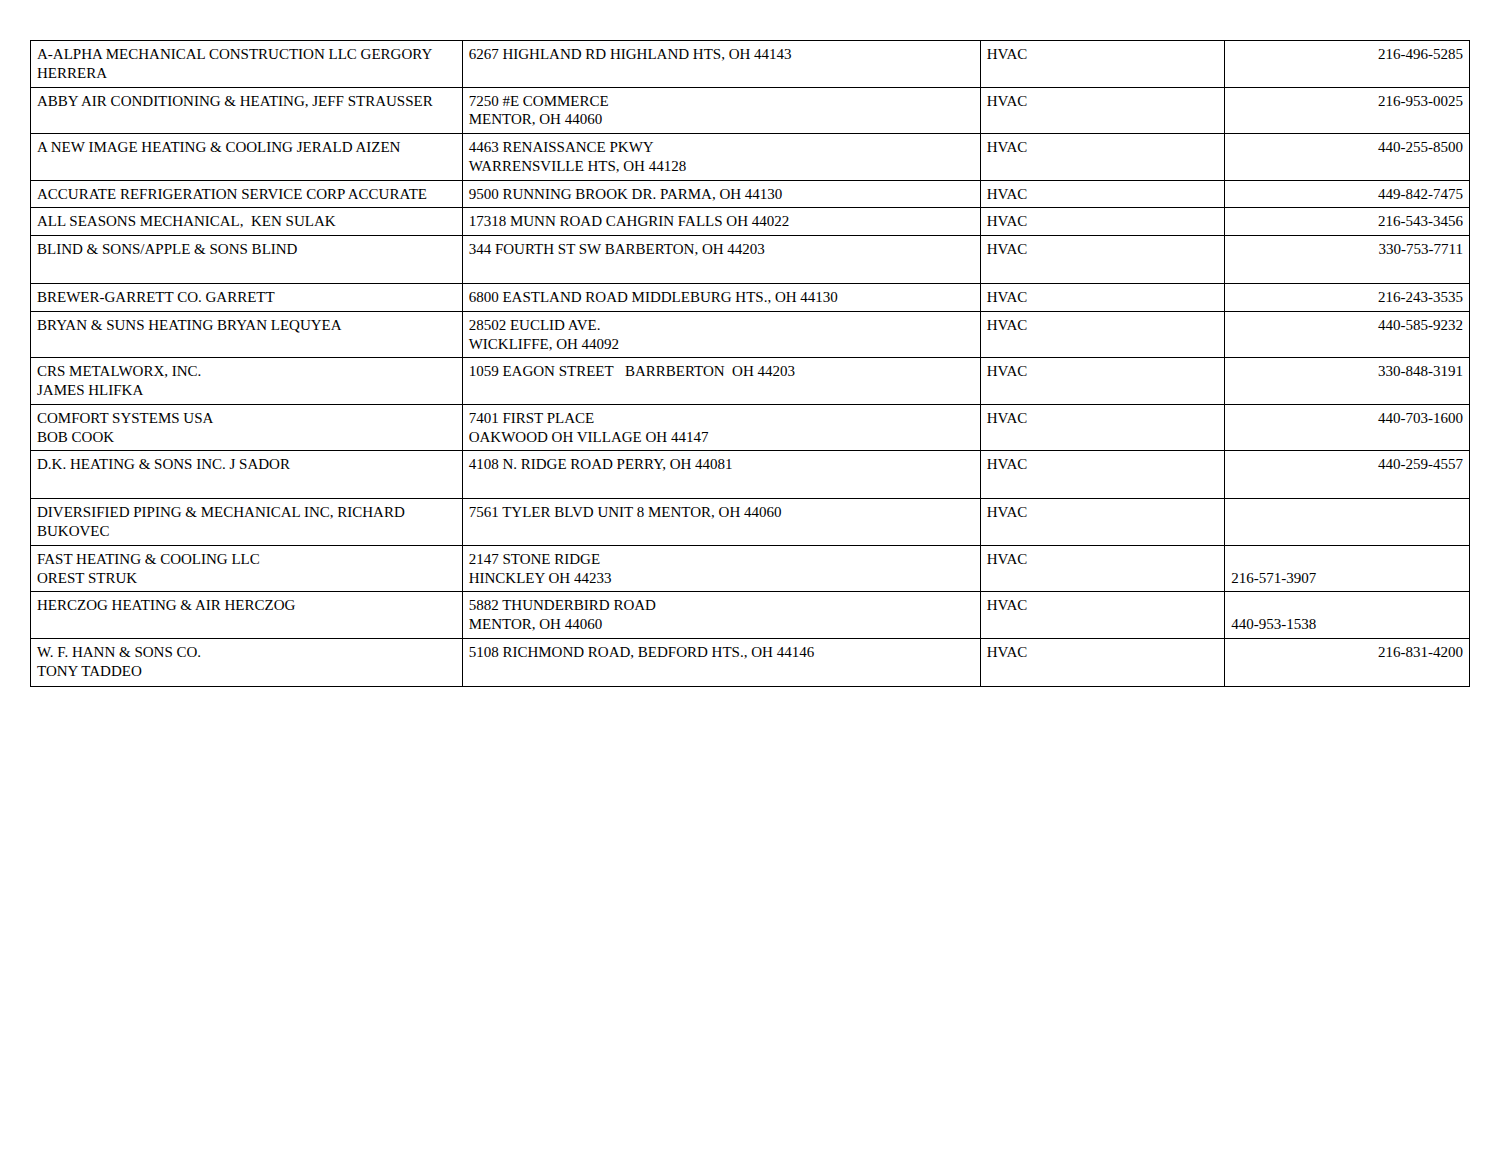| A-ALPHA MECHANICAL CONSTRUCTION LLC GERGORY HERRERA | 6267 HIGHLAND RD HIGHLAND HTS, OH 44143 | HVAC | 216-496-5285 |
| ABBY AIR CONDITIONING & HEATING, JEFF STRAUSSER | 7250 #E COMMERCE MENTOR, OH 44060 | HVAC | 216-953-0025 |
| A NEW IMAGE HEATING & COOLING JERALD AIZEN | 4463 RENAISSANCE PKWY WARRENSVILLE HTS, OH 44128 | HVAC | 440-255-8500 |
| ACCURATE REFRIGERATION SERVICE CORP ACCURATE | 9500 RUNNING BROOK DR. PARMA, OH 44130 | HVAC | 449-842-7475 |
| ALL SEASONS MECHANICAL, KEN SULAK | 17318 MUNN ROAD CAHGRIN FALLS OH 44022 | HVAC | 216-543-3456 |
| BLIND & SONS/APPLE & SONS BLIND | 344 FOURTH ST SW BARBERTON, OH 44203 | HVAC | 330-753-7711 |
| BREWER-GARRETT CO. GARRETT | 6800 EASTLAND ROAD MIDDLEBURG HTS., OH 44130 | HVAC | 216-243-3535 |
| BRYAN & SUNS HEATING BRYAN LEQUYEA | 28502 EUCLID AVE. WICKLIFFE, OH 44092 | HVAC | 440-585-9232 |
| CRS METALWORX, INC. JAMES HLIFKA | 1059 EAGON STREET BARRBERTON OH 44203 | HVAC | 330-848-3191 |
| COMFORT SYSTEMS USA BOB COOK | 7401 FIRST PLACE OAKWOOD OH VILLAGE OH 44147 | HVAC | 440-703-1600 |
| D.K. HEATING & SONS INC. J SADOR | 4108 N. RIDGE ROAD PERRY, OH 44081 | HVAC | 440-259-4557 |
| DIVERSIFIED PIPING & MECHANICAL INC, RICHARD BUKOVEC | 7561 TYLER BLVD UNIT 8 MENTOR, OH 44060 | HVAC | |
| FAST HEATING & COOLING LLC OREST STRUK | 2147 STONE RIDGE HINCKLEY OH 44233 | HVAC | 216-571-3907 |
| HERCZOG HEATING & AIR HERCZOG | 5882 THUNDERBIRD ROAD MENTOR, OH 44060 | HVAC | 440-953-1538 |
| W. F. HANN & SONS CO. TONY TADDEO | 5108 RICHMOND ROAD, BEDFORD HTS., OH 44146 | HVAC | 216-831-4200 |